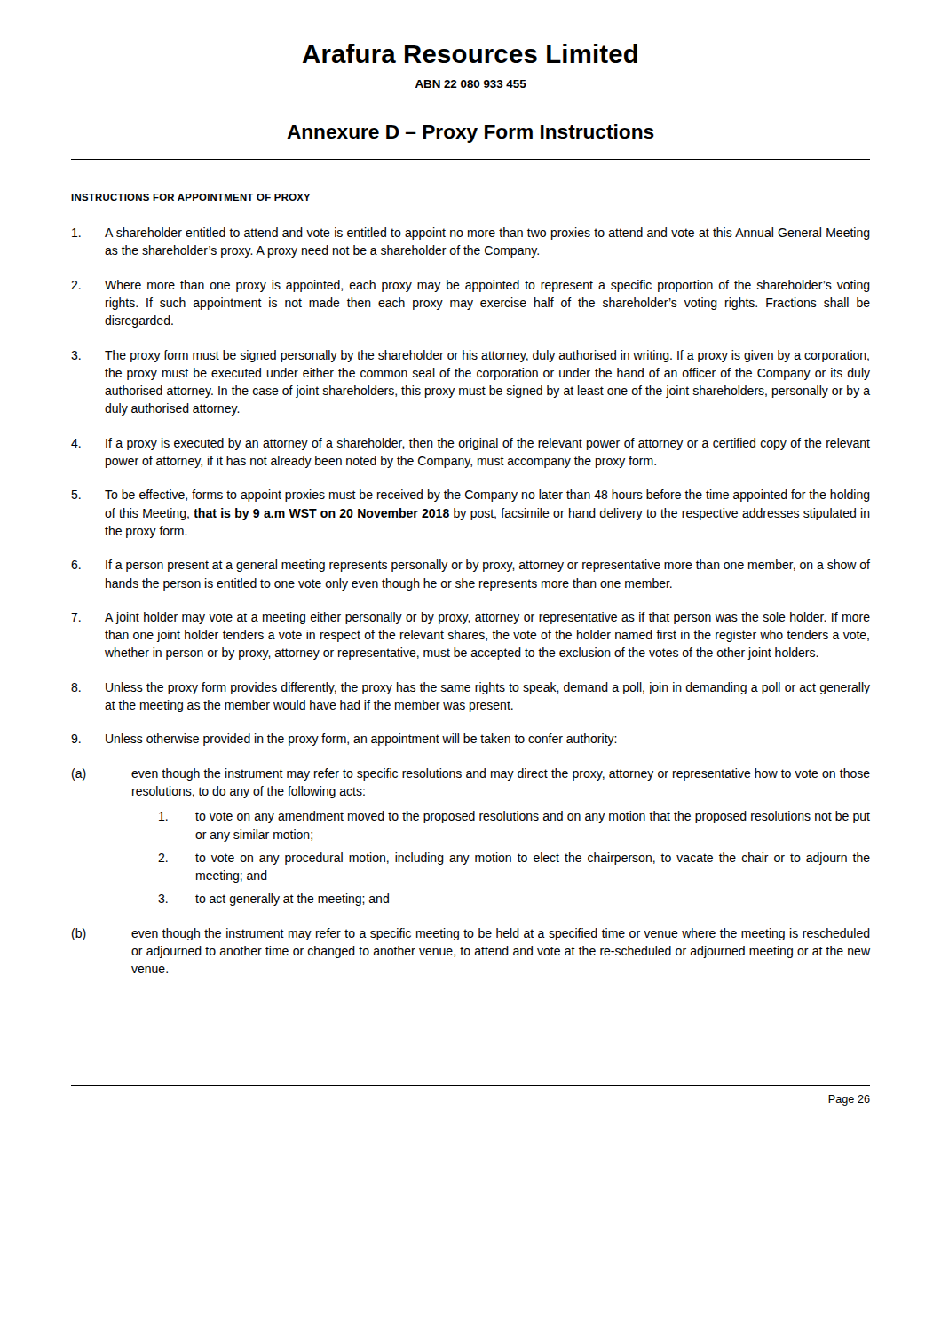Arafura Resources Limited
ABN 22 080 933 455
Annexure D – Proxy Form Instructions
INSTRUCTIONS FOR APPOINTMENT OF PROXY
A shareholder entitled to attend and vote is entitled to appoint no more than two proxies to attend and vote at this Annual General Meeting as the shareholder’s proxy. A proxy need not be a shareholder of the Company.
Where more than one proxy is appointed, each proxy may be appointed to represent a specific proportion of the shareholder’s voting rights. If such appointment is not made then each proxy may exercise half of the shareholder’s voting rights. Fractions shall be disregarded.
The proxy form must be signed personally by the shareholder or his attorney, duly authorised in writing. If a proxy is given by a corporation, the proxy must be executed under either the common seal of the corporation or under the hand of an officer of the Company or its duly authorised attorney. In the case of joint shareholders, this proxy must be signed by at least one of the joint shareholders, personally or by a duly authorised attorney.
If a proxy is executed by an attorney of a shareholder, then the original of the relevant power of attorney or a certified copy of the relevant power of attorney, if it has not already been noted by the Company, must accompany the proxy form.
To be effective, forms to appoint proxies must be received by the Company no later than 48 hours before the time appointed for the holding of this Meeting, that is by 9 a.m WST on 20 November 2018 by post, facsimile or hand delivery to the respective addresses stipulated in the proxy form.
If a person present at a general meeting represents personally or by proxy, attorney or representative more than one member, on a show of hands the person is entitled to one vote only even though he or she represents more than one member.
A joint holder may vote at a meeting either personally or by proxy, attorney or representative as if that person was the sole holder. If more than one joint holder tenders a vote in respect of the relevant shares, the vote of the holder named first in the register who tenders a vote, whether in person or by proxy, attorney or representative, must be accepted to the exclusion of the votes of the other joint holders.
Unless the proxy form provides differently, the proxy has the same rights to speak, demand a poll, join in demanding a poll or act generally at the meeting as the member would have had if the member was present.
Unless otherwise provided in the proxy form, an appointment will be taken to confer authority:
(a) even though the instrument may refer to specific resolutions and may direct the proxy, attorney or representative how to vote on those resolutions, to do any of the following acts:
to vote on any amendment moved to the proposed resolutions and on any motion that the proposed resolutions not be put or any similar motion;
to vote on any procedural motion, including any motion to elect the chairperson, to vacate the chair or to adjourn the meeting; and
to act generally at the meeting; and
(b) even though the instrument may refer to a specific meeting to be held at a specified time or venue where the meeting is rescheduled or adjourned to another time or changed to another venue, to attend and vote at the re-scheduled or adjourned meeting or at the new venue.
Page 26